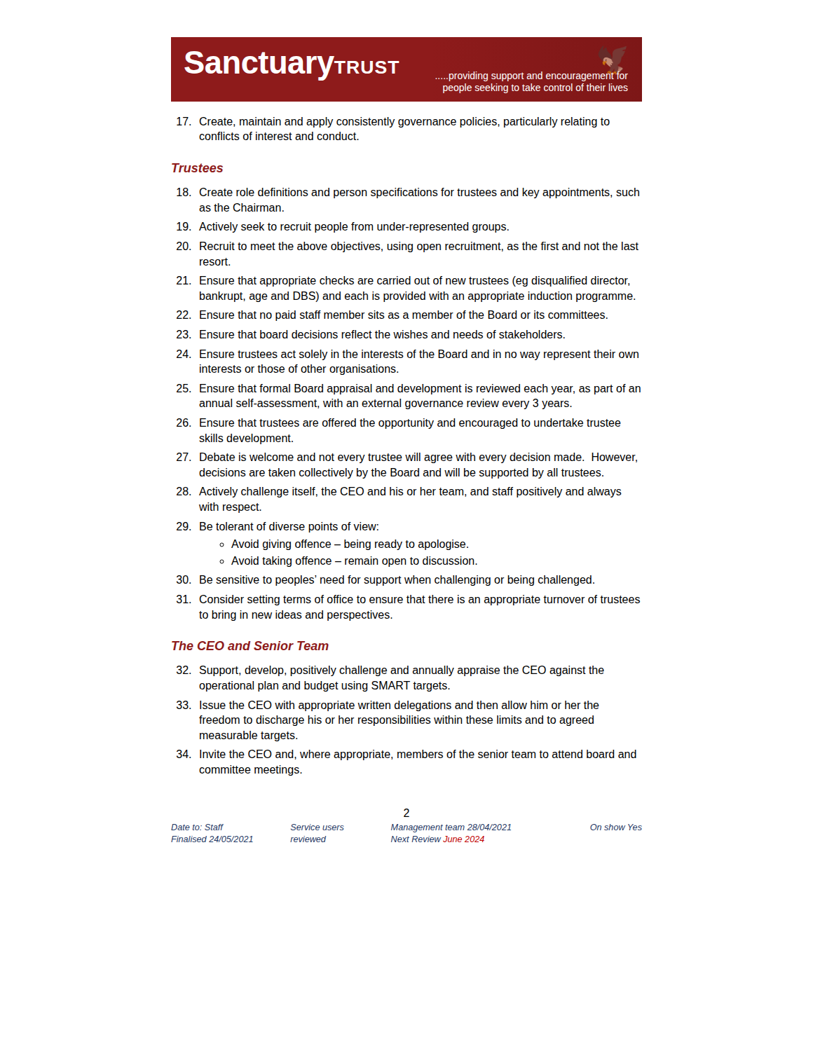🦅
SanctuaryTRUST
.....providing support and encouragement for
people seeking to take control of their lives
Create, maintain and apply consistently governance policies, particularly relating to conflicts of interest and conduct.
Trustees
Create role definitions and person specifications for trustees and key appointments, such as the Chairman.
Actively seek to recruit people from under-represented groups.
Recruit to meet the above objectives, using open recruitment, as the first and not the last resort.
Ensure that appropriate checks are carried out of new trustees (eg disqualified director, bankrupt, age and DBS) and each is provided with an appropriate induction programme.
Ensure that no paid staff member sits as a member of the Board or its committees.
Ensure that board decisions reflect the wishes and needs of stakeholders.
Ensure trustees act solely in the interests of the Board and in no way represent their own interests or those of other organisations.
Ensure that formal Board appraisal and development is reviewed each year, as part of an annual self-assessment, with an external governance review every 3 years.
Ensure that trustees are offered the opportunity and encouraged to undertake trustee skills development.
Debate is welcome and not every trustee will agree with every decision made. However, decisions are taken collectively by the Board and will be supported by all trustees.
Actively challenge itself, the CEO and his or her team, and staff positively and always with respect.
Be tolerant of diverse points of view:
Avoid giving offence – being ready to apologise.
Avoid taking offence – remain open to discussion.
Be sensitive to peoples’ need for support when challenging or being challenged.
Consider setting terms of office to ensure that there is an appropriate turnover of trustees to bring in new ideas and perspectives.
The CEO and Senior Team
Support, develop, positively challenge and annually appraise the CEO against the operational plan and budget using SMART targets.
Issue the CEO with appropriate written delegations and then allow him or her the freedom to discharge his or her responsibilities within these limits and to agreed measurable targets.
Invite the CEO and, where appropriate, members of the senior team to attend board and committee meetings.
2
Date to: Staff
Finalised 24/05/2021
Service users
reviewed
Management team 28/04/2021
Next Review June 2024
On show Yes